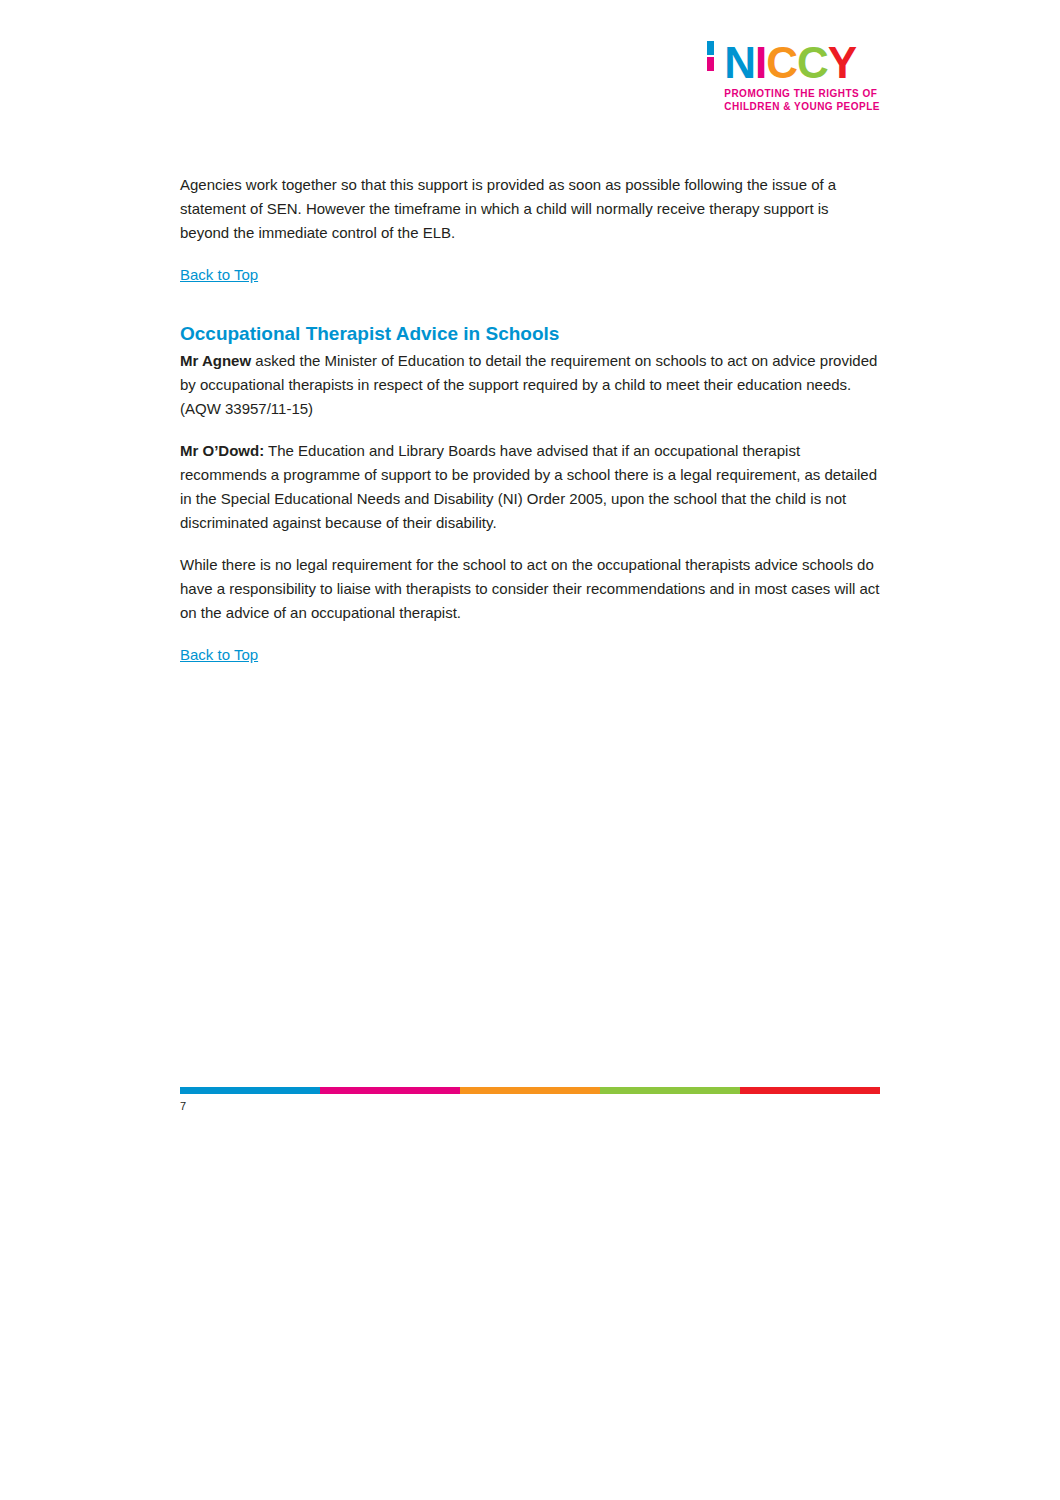NICCY
PROMOTING THE RIGHTS OF
CHILDREN & YOUNG PEOPLE
Agencies work together so that this support is provided as soon as possible following the issue of a statement of SEN. However the timeframe in which a child will normally receive therapy support is beyond the immediate control of the ELB.
Back to Top
Occupational Therapist Advice in Schools
Mr Agnew asked the Minister of Education to detail the requirement on schools to act on advice provided by occupational therapists in respect of the support required by a child to meet their education needs.
(AQW 33957/11-15)
Mr O’Dowd: The Education and Library Boards have advised that if an occupational therapist recommends a programme of support to be provided by a school there is a legal requirement, as detailed in the Special Educational Needs and Disability (NI) Order 2005, upon the school that the child is not discriminated against because of their disability.
While there is no legal requirement for the school to act on the occupational therapists advice schools do have a responsibility to liaise with therapists to consider their recommendations and in most cases will act on the advice of an occupational therapist.
Back to Top
7